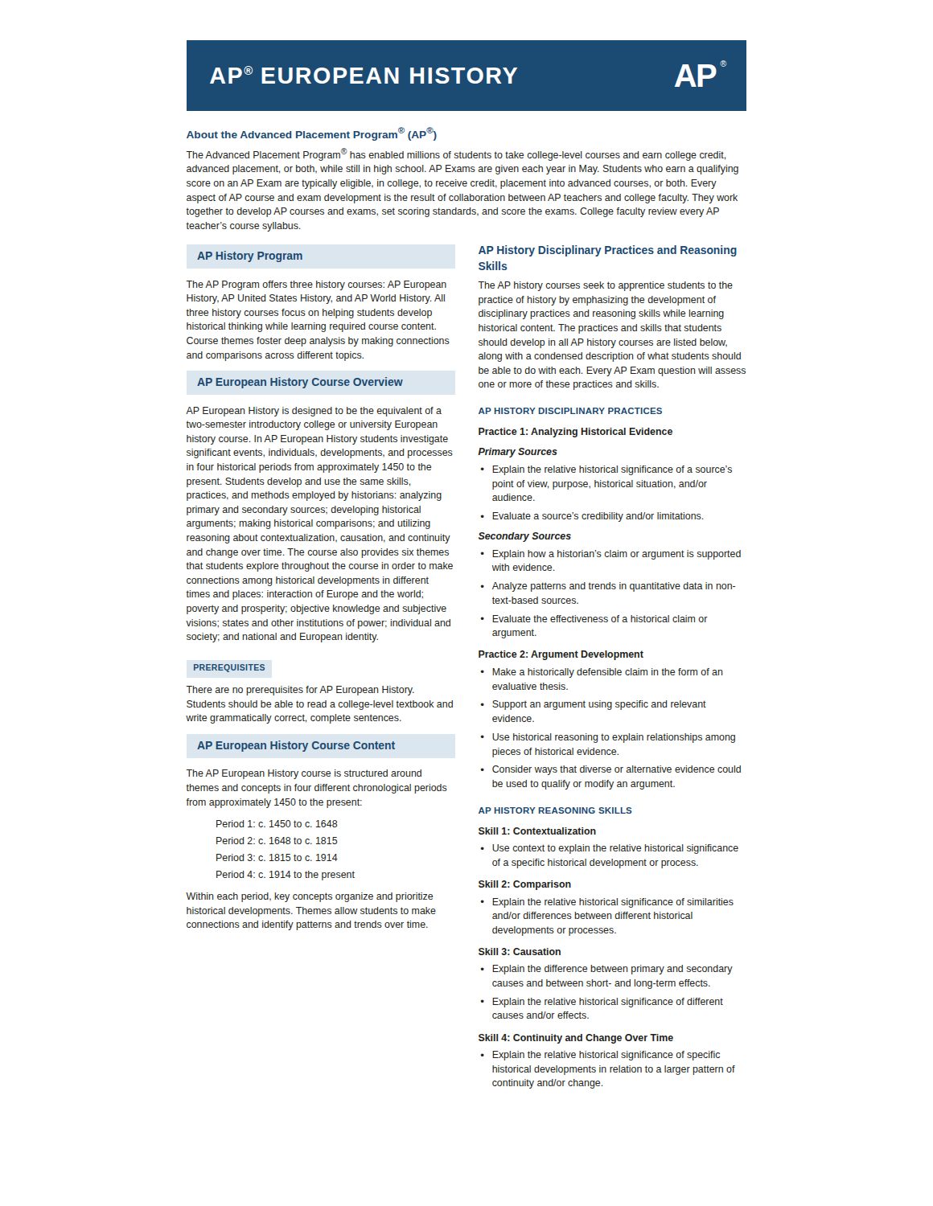AP® EUROPEAN HISTORY
AP®
About the Advanced Placement Program® (AP®)
The Advanced Placement Program® has enabled millions of students to take college-level courses and earn college credit, advanced placement, or both, while still in high school. AP Exams are given each year in May. Students who earn a qualifying score on an AP Exam are typically eligible, in college, to receive credit, placement into advanced courses, or both. Every aspect of AP course and exam development is the result of collaboration between AP teachers and college faculty. They work together to develop AP courses and exams, set scoring standards, and score the exams. College faculty review every AP teacher’s course syllabus.
AP History Program
The AP Program offers three history courses: AP European History, AP United States History, and AP World History. All three history courses focus on helping students develop historical thinking while learning required course content. Course themes foster deep analysis by making connections and comparisons across different topics.
AP European History Course Overview
AP European History is designed to be the equivalent of a two-semester introductory college or university European history course. In AP European History students investigate significant events, individuals, developments, and processes in four historical periods from approximately 1450 to the present. Students develop and use the same skills, practices, and methods employed by historians: analyzing primary and secondary sources; developing historical arguments; making historical comparisons; and utilizing reasoning about contextualization, causation, and continuity and change over time. The course also provides six themes that students explore throughout the course in order to make connections among historical developments in different times and places: interaction of Europe and the world; poverty and prosperity; objective knowledge and subjective visions; states and other institutions of power; individual and society; and national and European identity.
PREREQUISITES
There are no prerequisites for AP European History. Students should be able to read a college-level textbook and write grammatically correct, complete sentences.
AP European History Course Content
The AP European History course is structured around themes and concepts in four different chronological periods from approximately 1450 to the present:
Period 1: c. 1450 to c. 1648
Period 2: c. 1648 to c. 1815
Period 3: c. 1815 to c. 1914
Period 4: c. 1914 to the present
Within each period, key concepts organize and prioritize historical developments. Themes allow students to make connections and identify patterns and trends over time.
AP History Disciplinary Practices and Reasoning Skills
The AP history courses seek to apprentice students to the practice of history by emphasizing the development of disciplinary practices and reasoning skills while learning historical content. The practices and skills that students should develop in all AP history courses are listed below, along with a condensed description of what students should be able to do with each. Every AP Exam question will assess one or more of these practices and skills.
AP History Disciplinary Practices
Practice 1: Analyzing Historical Evidence
Primary Sources
Explain the relative historical significance of a source’s point of view, purpose, historical situation, and/or audience.
Evaluate a source’s credibility and/or limitations.
Secondary Sources
Explain how a historian’s claim or argument is supported with evidence.
Analyze patterns and trends in quantitative data in non-text-based sources.
Evaluate the effectiveness of a historical claim or argument.
Practice 2: Argument Development
Make a historically defensible claim in the form of an evaluative thesis.
Support an argument using specific and relevant evidence.
Use historical reasoning to explain relationships among pieces of historical evidence.
Consider ways that diverse or alternative evidence could be used to qualify or modify an argument.
AP History Reasoning Skills
Skill 1: Contextualization
Use context to explain the relative historical significance of a specific historical development or process.
Skill 2: Comparison
Explain the relative historical significance of similarities and/or differences between different historical developments or processes.
Skill 3: Causation
Explain the difference between primary and secondary causes and between short- and long-term effects.
Explain the relative historical significance of different causes and/or effects.
Skill 4: Continuity and Change Over Time
Explain the relative historical significance of specific historical developments in relation to a larger pattern of continuity and/or change.